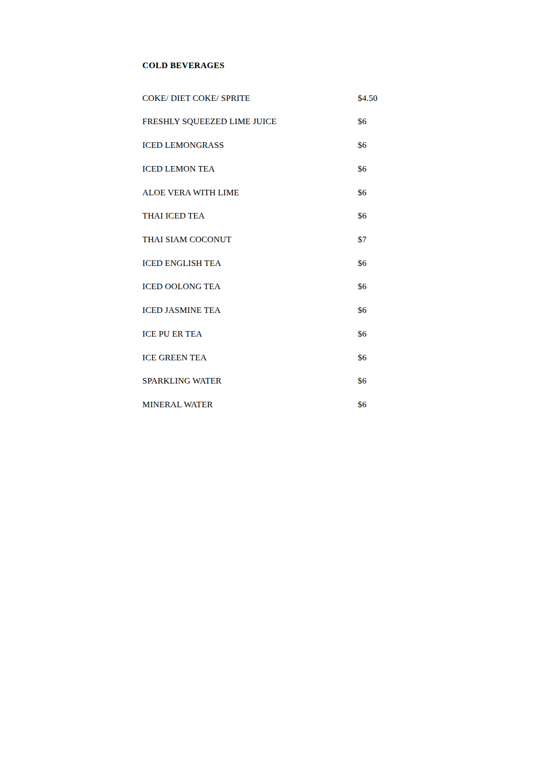COLD BEVERAGES
| COKE/ DIET COKE/ SPRITE | $4.50 |
| FRESHLY SQUEEZED LIME JUICE | $6 |
| ICED LEMONGRASS | $6 |
| ICED LEMON TEA | $6 |
| ALOE VERA WITH LIME | $6 |
| THAI ICED TEA | $6 |
| THAI SIAM COCONUT | $7 |
| ICED ENGLISH TEA | $6 |
| ICED OOLONG TEA | $6 |
| ICED JASMINE TEA | $6 |
| ICE PU ER TEA | $6 |
| ICE GREEN TEA | $6 |
| SPARKLING WATER | $6 |
| MINERAL WATER | $6 |